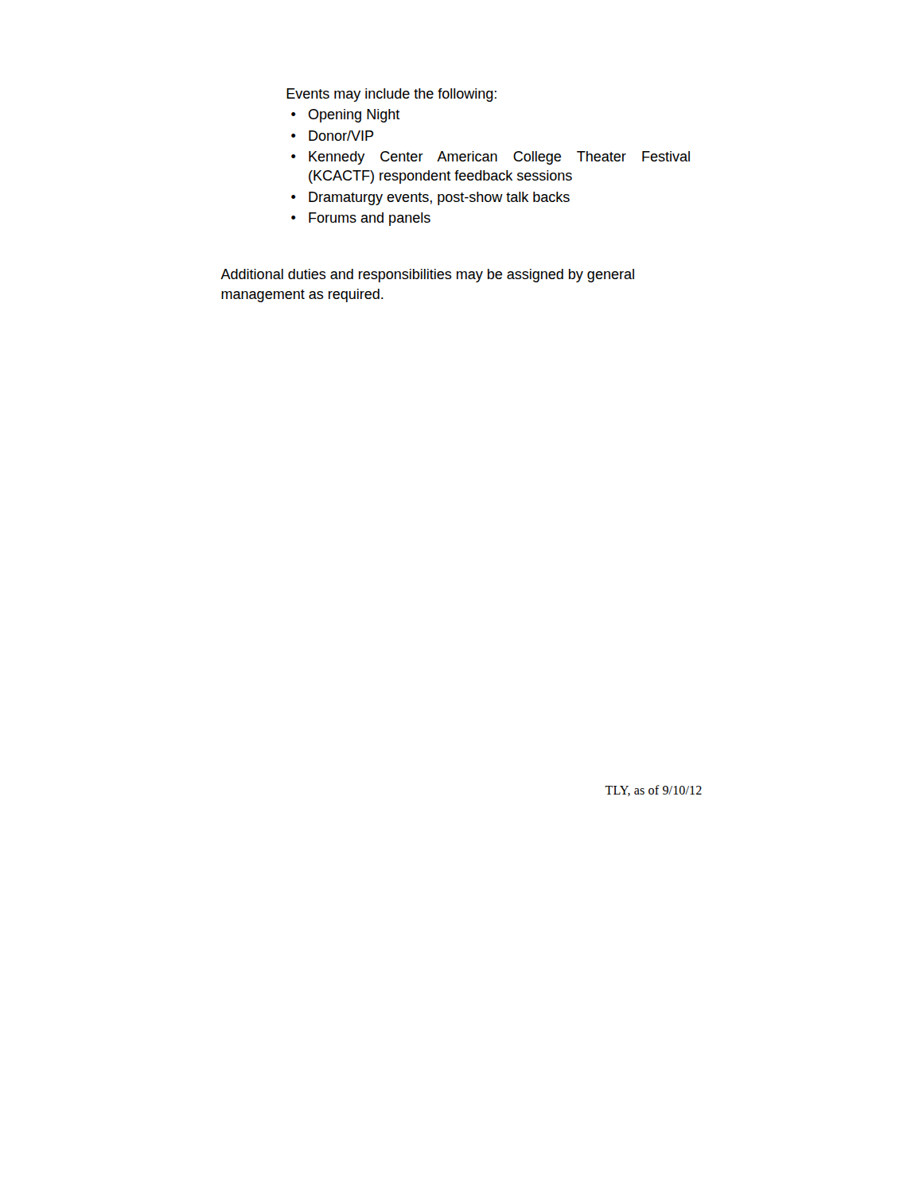Events may include the following:
Opening Night
Donor/VIP
Kennedy Center American College Theater Festival (KCACTF) respondent feedback sessions
Dramaturgy events, post-show talk backs
Forums and panels
Additional duties and responsibilities may be assigned by general management as required.
TLY, as of 9/10/12